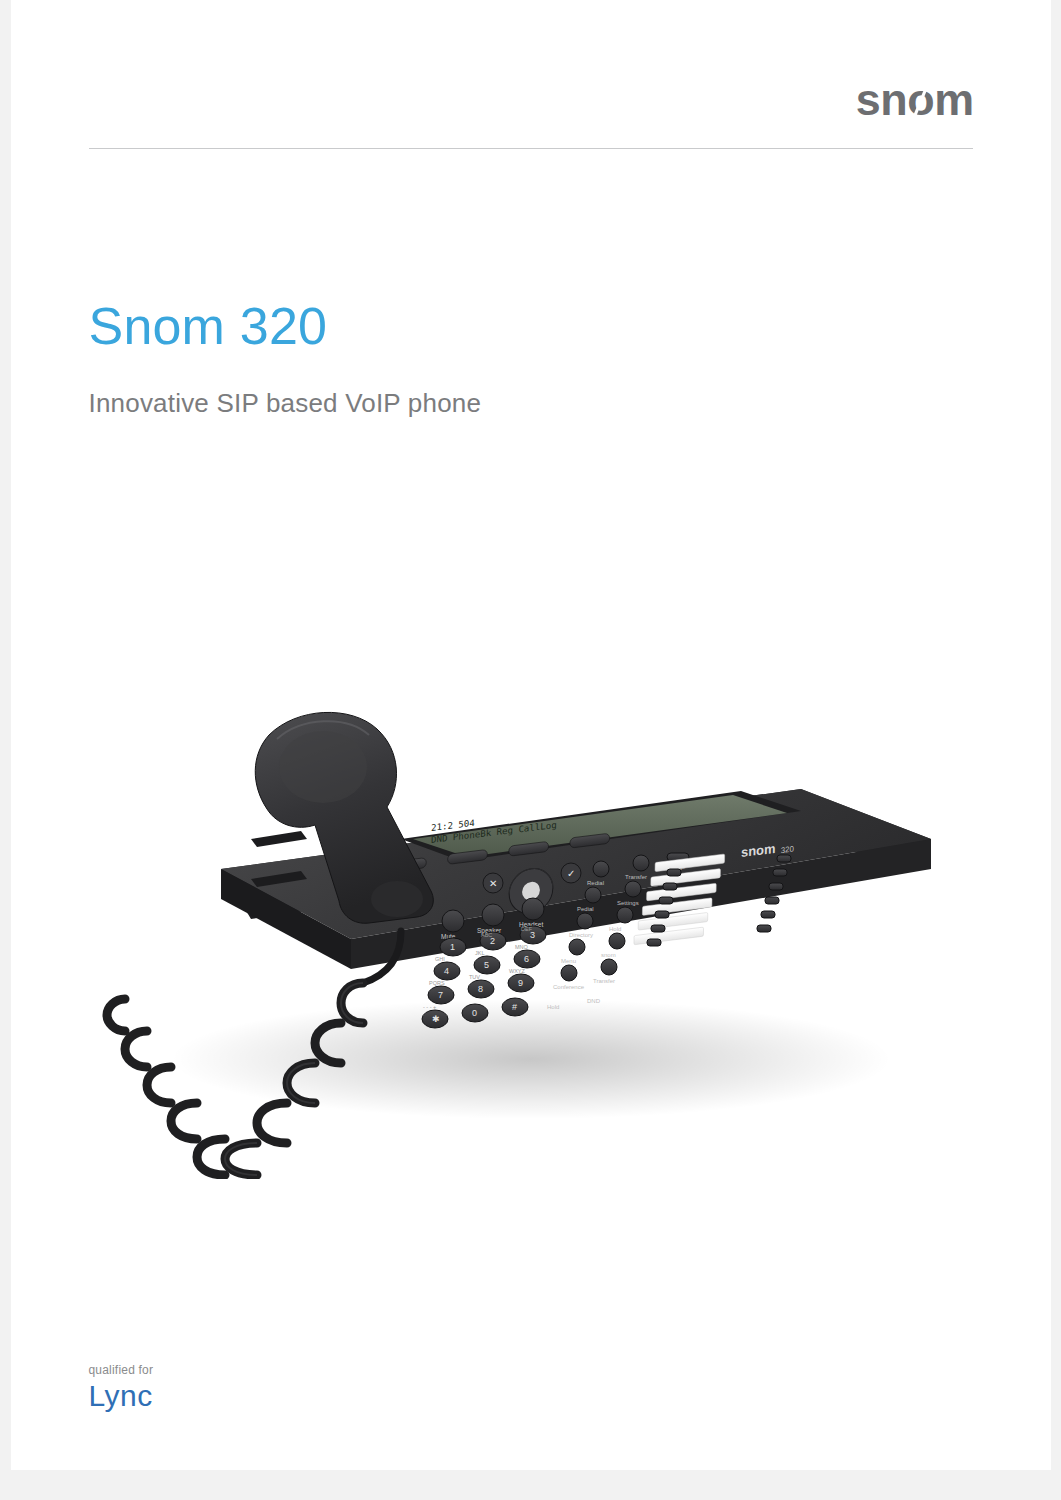snom
Snom 320
Innovative SIP based VoIP phone
21:2 504 DND PhoneBk Reg CallLog snom 320 ✕ ✓ Volume Mute Speaker Headset 123 456 789 ✱0# ABCDEF GHIJKLMNO PQRSTUVWXYZ - - - + Redial Transfer Message Pedial Settings Directory Hold Menu snom Conference Transfer Hold DND
qualified for
Lync